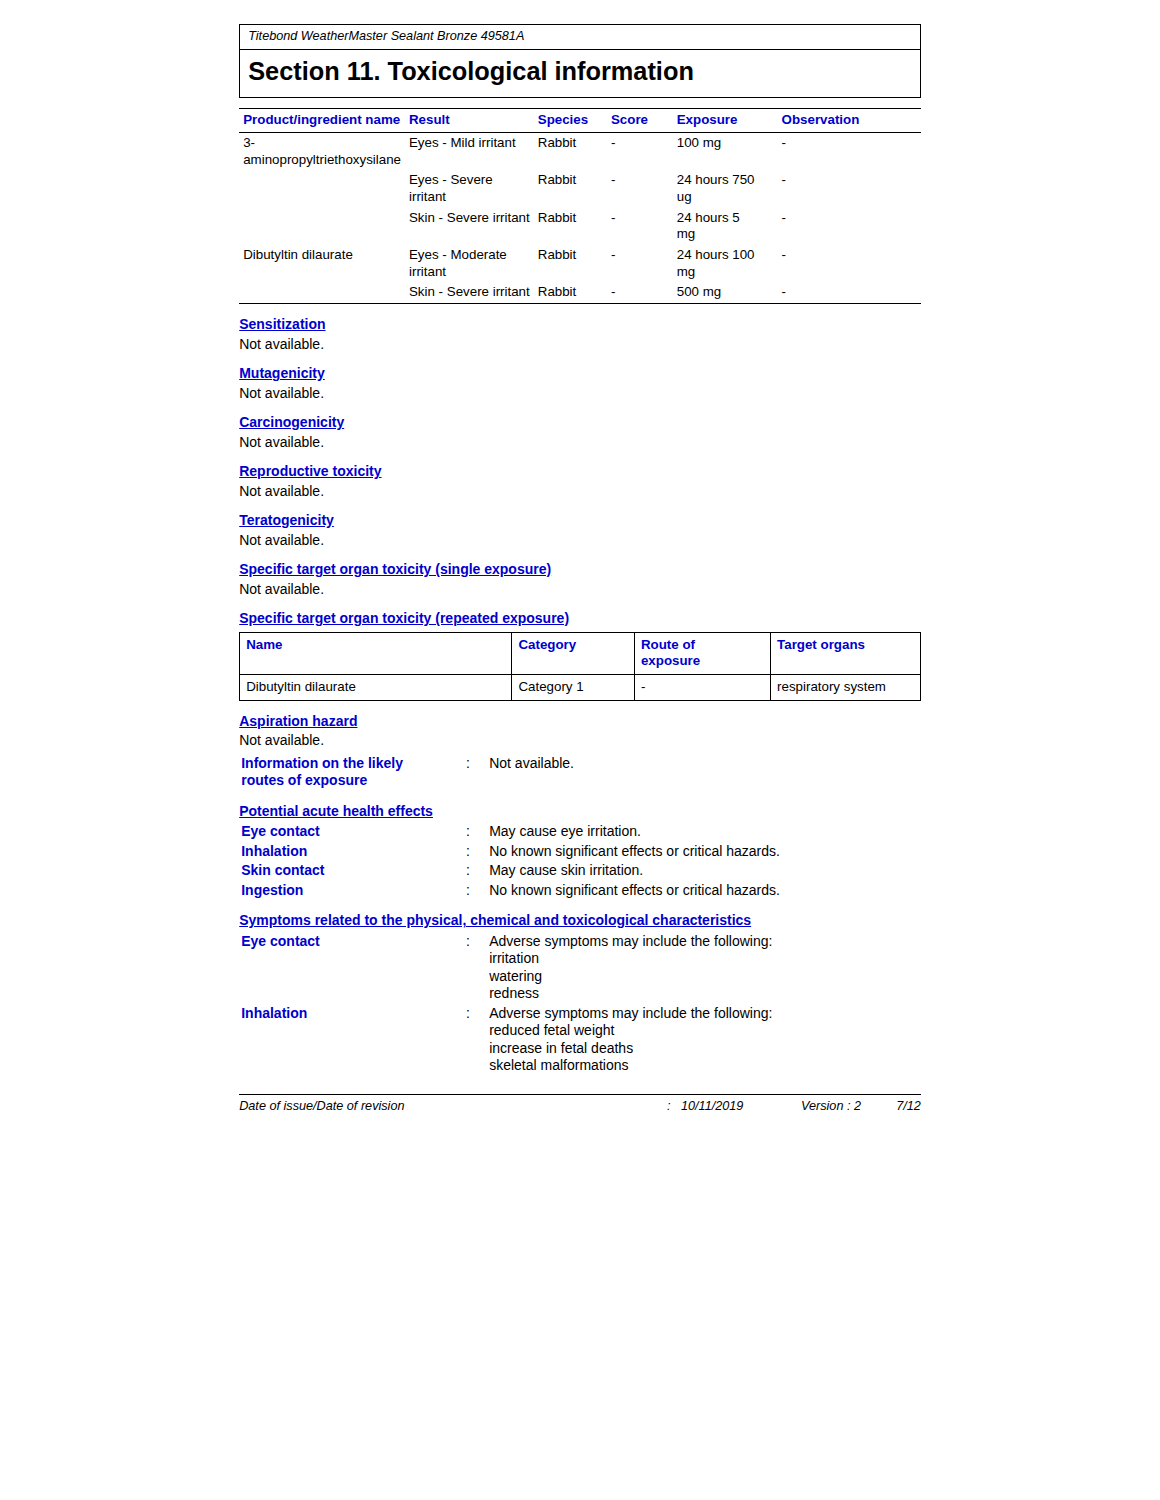Titebond WeatherMaster Sealant Bronze 49581A
Section 11. Toxicological information
| Product/ingredient name | Result | Species | Score | Exposure | Observation |
| --- | --- | --- | --- | --- | --- |
| 3-aminopropyltriethoxysilane | Eyes - Mild irritant | Rabbit | - | 100 mg | - |
| | Eyes - Severe irritant | Rabbit | - | 24 hours 750 ug | - |
| | Skin - Severe irritant | Rabbit | - | 24 hours 5 mg | - |
| Dibutyltin dilaurate | Eyes - Moderate irritant | Rabbit | - | 24 hours 100 mg | - |
| | Skin - Severe irritant | Rabbit | - | 500 mg | - |
Sensitization
Not available.
Mutagenicity
Not available.
Carcinogenicity
Not available.
Reproductive toxicity
Not available.
Teratogenicity
Not available.
Specific target organ toxicity (single exposure)
Not available.
Specific target organ toxicity (repeated exposure)
| Name | Category | Route of exposure | Target organs |
| --- | --- | --- | --- |
| Dibutyltin dilaurate | Category 1 | - | respiratory system |
Aspiration hazard
Not available.
| Information on the likely routes of exposure | : | Not available. |
Potential acute health effects
| Eye contact | : | May cause eye irritation. |
| Inhalation | : | No known significant effects or critical hazards. |
| Skin contact | : | May cause skin irritation. |
| Ingestion | : | No known significant effects or critical hazards. |
Symptoms related to the physical, chemical and toxicological characteristics
| Eye contact | : | Adverse symptoms may include the following: irritation watering redness |
| Inhalation | : | Adverse symptoms may include the following: reduced fetal weight increase in fetal deaths skeletal malformations |
Date of issue/Date of revision
: 10/11/2019
Version : 2 7/12